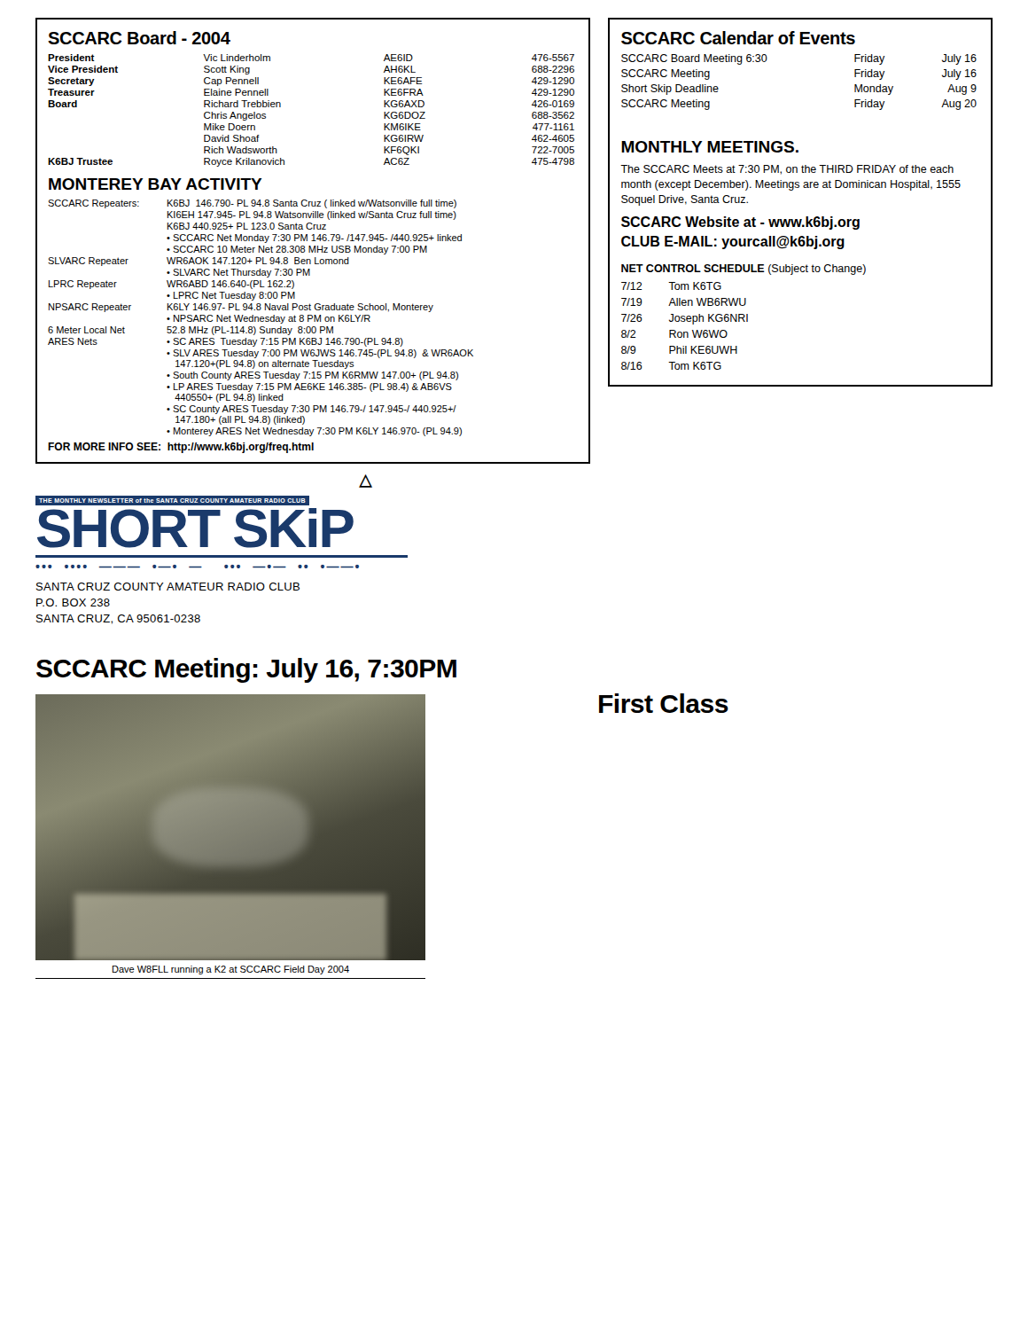SCCARC Board - 2004
| President | Vic Linderholm | AE6ID | 476-5567 |
| Vice President | Scott King | AH6KL | 688-2296 |
| Secretary | Cap Pennell | KE6AFE | 429-1290 |
| Treasurer | Elaine Pennell | KE6FRA | 429-1290 |
| Board | Richard Trebbien | KG6AXD | 426-0169 |
| | Chris Angelos | KG6DOZ | 688-3562 |
| | Mike Doern | KM6IKE | 477-1161 |
| | David Shoaf | KG6IRW | 462-4605 |
| | Rich Wadsworth | KF6QKI | 722-7005 |
| K6BJ Trustee | Royce Krilanovich | AC6Z | 475-4798 |
MONTEREY BAY ACTIVITY
| SCCARC Repeaters: | K6BJ 146.790- PL 94.8 Santa Cruz ( linked w/Watsonville full time) |
| | KI6EH 147.945- PL 94.8 Watsonville (linked w/Santa Cruz full time) |
| | K6BJ 440.925+ PL 123.0 Santa Cruz |
| | • SCCARC Net Monday 7:30 PM 146.79- /147.945- /440.925+ linked |
| | • SCCARC 10 Meter Net 28.308 MHz USB Monday 7:00 PM |
| SLVARC Repeater | WR6AOK 147.120+ PL 94.8 Ben Lomond |
| | • SLVARC Net Thursday 7:30 PM |
| LPRC Repeater | WR6ABD 146.640-(PL 162.2) |
| | • LPRC Net Tuesday 8:00 PM |
| NPSARC Repeater | K6LY 146.97- PL 94.8 Naval Post Graduate School, Monterey |
| | • NPSARC Net Wednesday at 8 PM on K6LY/R |
| 6 Meter Local Net | 52.8 MHz (PL-114.8) Sunday 8:00 PM |
| ARES Nets | • SC ARES Tuesday 7:15 PM K6BJ 146.790-(PL 94.8) |
| | • SLV ARES Tuesday 7:00 PM W6JWS 146.745-(PL 94.8) & WR6AOK 147.120+(PL 94.8) on alternate Tuesdays |
| | • South County ARES Tuesday 7:15 PM K6RMW 147.00+ (PL 94.8) |
| | • LP ARES Tuesday 7:15 PM AE6KE 146.385- (PL 98.4) & AB6VS 440550+ (PL 94.8) linked |
| | • SC County ARES Tuesday 7:30 PM 146.79-/ 147.945-/ 440.925+/ 147.180+ (all PL 94.8) (linked) |
| | • Monterey ARES Net Wednesday 7:30 PM K6LY 146.970- (PL 94.9) |
FOR MORE INFO SEE: http://www.k6bj.org/freq.html
SCCARC Calendar of Events
| SCCARC Board Meeting 6:30 | Friday | July 16 |
| SCCARC Meeting | Friday | July 16 |
| Short Skip Deadline | Monday | Aug 9 |
| SCCARC Meeting | Friday | Aug 20 |
MONTHLY MEETINGS.
The SCCARC Meets at 7:30 PM, on the THIRD FRIDAY of the each month (except December). Meetings are at Dominican Hospital, 1555 Soquel Drive, Santa Cruz.
SCCARC Website at - www.k6bj.org
CLUB E-MAIL: yourcall@k6bj.org
NET CONTROL SCHEDULE (Subject to Change)
| 7/12 | Tom K6TG |
| 7/19 | Allen WB6RWU |
| 7/26 | Joseph KG6NRI |
| 8/2 | Ron W6WO |
| 8/9 | Phil KE6UWH |
| 8/16 | Tom K6TG |
▵
THE MONTHLY NEWSLETTER of the SANTA CRUZ COUNTY AMATEUR RADIO CLUB
SHORT SKi P
••• •••• ——— •—• — ••• —•— •• •——•
SANTA CRUZ COUNTY AMATEUR RADIO CLUB
P.O. BOX 238
SANTA CRUZ, CA 95061-0238
SCCARC Meeting: July 16, 7:30PM
Dave W8FLL running a K2 at SCCARC Field Day 2004
First Class